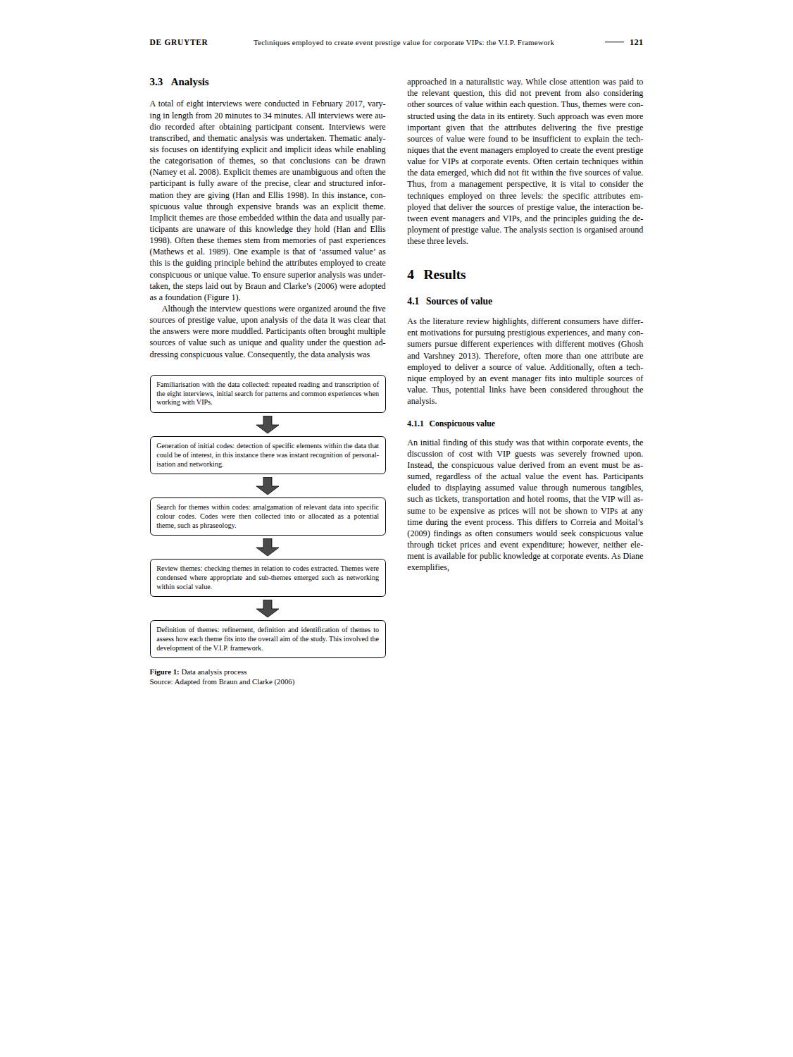DE GRUYTER Techniques employed to create event prestige value for corporate VIPs: the V.I.P. Framework 121
3.3 Analysis
A total of eight interviews were conducted in February 2017, varying in length from 20 minutes to 34 minutes. All interviews were audio recorded after obtaining participant consent. Interviews were transcribed, and thematic analysis was undertaken. Thematic analysis focuses on identifying explicit and implicit ideas while enabling the categorisation of themes, so that conclusions can be drawn (Namey et al. 2008). Explicit themes are unambiguous and often the participant is fully aware of the precise, clear and structured information they are giving (Han and Ellis 1998). In this instance, conspicuous value through expensive brands was an explicit theme. Implicit themes are those embedded within the data and usually participants are unaware of this knowledge they hold (Han and Ellis 1998). Often these themes stem from memories of past experiences (Mathews et al. 1989). One example is that of ‘assumed value’ as this is the guiding principle behind the attributes employed to create conspicuous or unique value. To ensure superior analysis was undertaken, the steps laid out by Braun and Clarke’s (2006) were adopted as a foundation (Figure 1).
Although the interview questions were organized around the five sources of prestige value, upon analysis of the data it was clear that the answers were more muddled. Participants often brought multiple sources of value such as unique and quality under the question addressing conspicuous value. Consequently, the data analysis was
Familiarisation with the data collected: repeated reading and transcription of the eight interviews, initial search for patterns and common experiences when working with VIPs.
Generation of initial codes: detection of specific elements within the data that could be of interest, in this instance there was instant recognition of personalisation and networking.
Search for themes within codes: amalgamation of relevant data into specific colour codes. Codes were then collected into or allocated as a potential theme, such as phraseology.
Review themes: checking themes in relation to codes extracted. Themes were condensed where appropriate and sub-themes emerged such as networking within social value.
Definition of themes: refinement, definition and identification of themes to assess how each theme fits into the overall aim of the study. This involved the development of the V.I.P. framework.
Figure 1: Data analysis process Source: Adapted from Braun and Clarke (2006)
approached in a naturalistic way. While close attention was paid to the relevant question, this did not prevent from also considering other sources of value within each question. Thus, themes were constructed using the data in its entirety. Such approach was even more important given that the attributes delivering the five prestige sources of value were found to be insufficient to explain the techniques that the event managers employed to create the event prestige value for VIPs at corporate events. Often certain techniques within the data emerged, which did not fit within the five sources of value. Thus, from a management perspective, it is vital to consider the techniques employed on three levels: the specific attributes employed that deliver the sources of prestige value, the interaction between event managers and VIPs, and the principles guiding the deployment of prestige value. The analysis section is organised around these three levels.
4 Results
4.1 Sources of value
As the literature review highlights, different consumers have different motivations for pursuing prestigious experiences, and many consumers pursue different experiences with different motives (Ghosh and Varshney 2013). Therefore, often more than one attribute are employed to deliver a source of value. Additionally, often a technique employed by an event manager fits into multiple sources of value. Thus, potential links have been considered throughout the analysis.
4.1.1 Conspicuous value
An initial finding of this study was that within corporate events, the discussion of cost with VIP guests was severely frowned upon. Instead, the conspicuous value derived from an event must be assumed, regardless of the actual value the event has. Participants eluded to displaying assumed value through numerous tangibles, such as tickets, transportation and hotel rooms, that the VIP will assume to be expensive as prices will not be shown to VIPs at any time during the event process. This differs to Correia and Moital’s (2009) findings as often consumers would seek conspicuous value through ticket prices and event expenditure; however, neither element is available for public knowledge at corporate events. As Diane exemplifies,